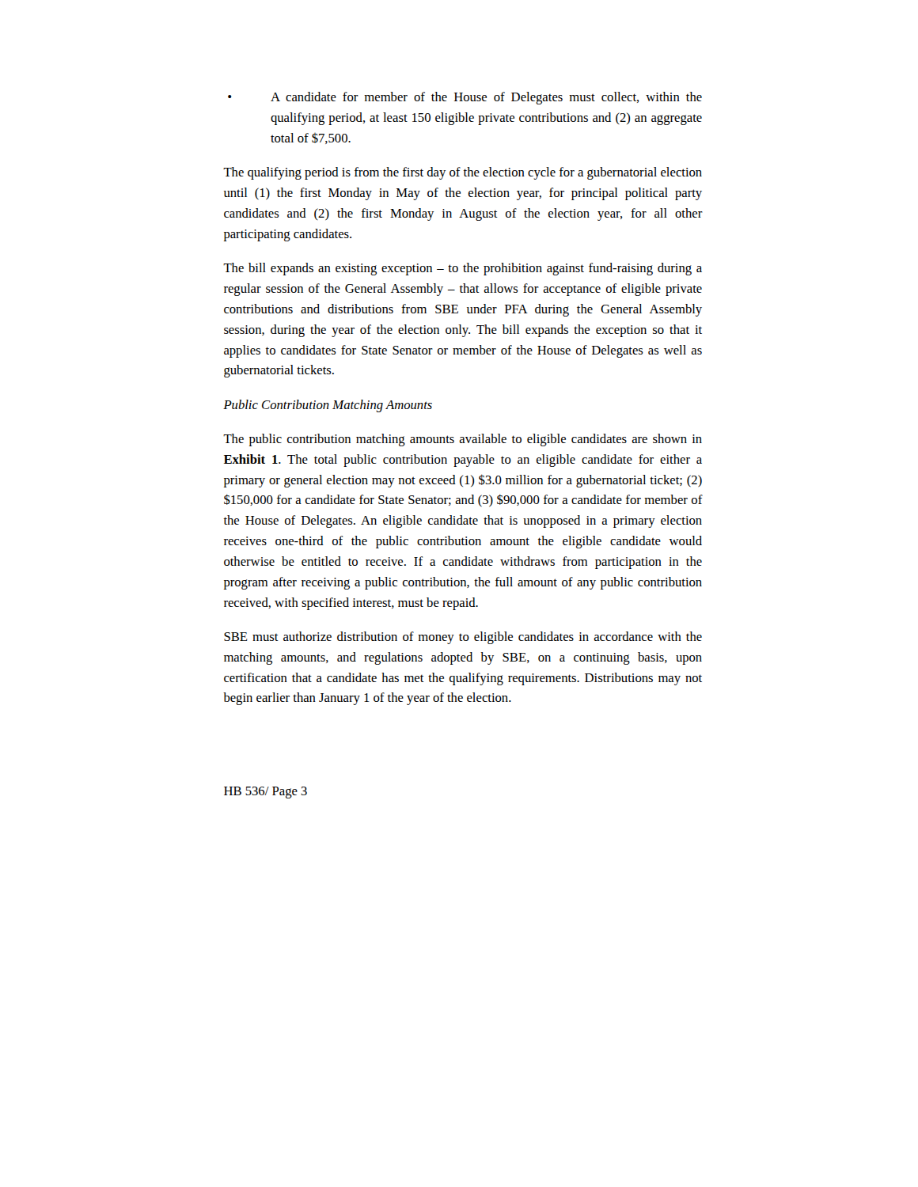• A candidate for member of the House of Delegates must collect, within the qualifying period, at least 150 eligible private contributions and (2) an aggregate total of $7,500.
The qualifying period is from the first day of the election cycle for a gubernatorial election until (1) the first Monday in May of the election year, for principal political party candidates and (2) the first Monday in August of the election year, for all other participating candidates.
The bill expands an existing exception – to the prohibition against fund-raising during a regular session of the General Assembly – that allows for acceptance of eligible private contributions and distributions from SBE under PFA during the General Assembly session, during the year of the election only. The bill expands the exception so that it applies to candidates for State Senator or member of the House of Delegates as well as gubernatorial tickets.
Public Contribution Matching Amounts
The public contribution matching amounts available to eligible candidates are shown in Exhibit 1. The total public contribution payable to an eligible candidate for either a primary or general election may not exceed (1) $3.0 million for a gubernatorial ticket; (2) $150,000 for a candidate for State Senator; and (3) $90,000 for a candidate for member of the House of Delegates. An eligible candidate that is unopposed in a primary election receives one-third of the public contribution amount the eligible candidate would otherwise be entitled to receive. If a candidate withdraws from participation in the program after receiving a public contribution, the full amount of any public contribution received, with specified interest, must be repaid.
SBE must authorize distribution of money to eligible candidates in accordance with the matching amounts, and regulations adopted by SBE, on a continuing basis, upon certification that a candidate has met the qualifying requirements. Distributions may not begin earlier than January 1 of the year of the election.
HB 536/ Page 3